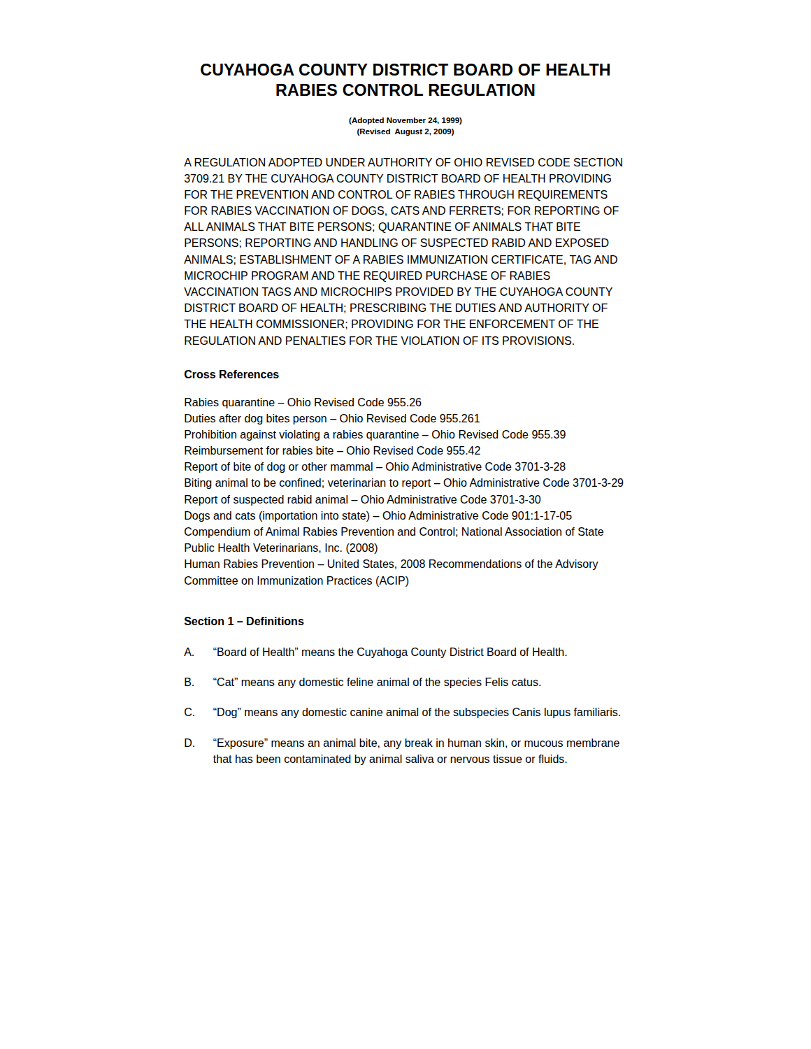CUYAHOGA COUNTY DISTRICT BOARD OF HEALTH
RABIES CONTROL REGULATION
(Adopted November 24, 1999)
(Revised August 2, 2009)
A REGULATION ADOPTED UNDER AUTHORITY OF OHIO REVISED CODE SECTION 3709.21 BY THE CUYAHOGA COUNTY DISTRICT BOARD OF HEALTH PROVIDING FOR THE PREVENTION AND CONTROL OF RABIES THROUGH REQUIREMENTS FOR RABIES VACCINATION OF DOGS, CATS AND FERRETS; FOR REPORTING OF ALL ANIMALS THAT BITE PERSONS; QUARANTINE OF ANIMALS THAT BITE PERSONS; REPORTING AND HANDLING OF SUSPECTED RABID AND EXPOSED ANIMALS; ESTABLISHMENT OF A RABIES IMMUNIZATION CERTIFICATE, TAG AND MICROCHIP PROGRAM AND THE REQUIRED PURCHASE OF RABIES VACCINATION TAGS AND MICROCHIPS PROVIDED BY THE CUYAHOGA COUNTY DISTRICT BOARD OF HEALTH; PRESCRIBING THE DUTIES AND AUTHORITY OF THE HEALTH COMMISSIONER; PROVIDING FOR THE ENFORCEMENT OF THE REGULATION AND PENALTIES FOR THE VIOLATION OF ITS PROVISIONS.
Cross References
Rabies quarantine – Ohio Revised Code 955.26
Duties after dog bites person – Ohio Revised Code 955.261
Prohibition against violating a rabies quarantine – Ohio Revised Code 955.39
Reimbursement for rabies bite – Ohio Revised Code 955.42
Report of bite of dog or other mammal – Ohio Administrative Code 3701-3-28
Biting animal to be confined; veterinarian to report – Ohio Administrative Code 3701-3-29
Report of suspected rabid animal – Ohio Administrative Code 3701-3-30
Dogs and cats (importation into state) – Ohio Administrative Code 901:1-17-05
Compendium of Animal Rabies Prevention and Control; National Association of State Public Health Veterinarians, Inc. (2008)
Human Rabies Prevention – United States, 2008 Recommendations of the Advisory Committee on Immunization Practices (ACIP)
Section 1 – Definitions
A.
“Board of Health” means the Cuyahoga County District Board of Health.
B.
“Cat” means any domestic feline animal of the species Felis catus.
C.
“Dog” means any domestic canine animal of the subspecies Canis lupus familiaris.
D.
“Exposure” means an animal bite, any break in human skin, or mucous membrane that has been contaminated by animal saliva or nervous tissue or fluids.